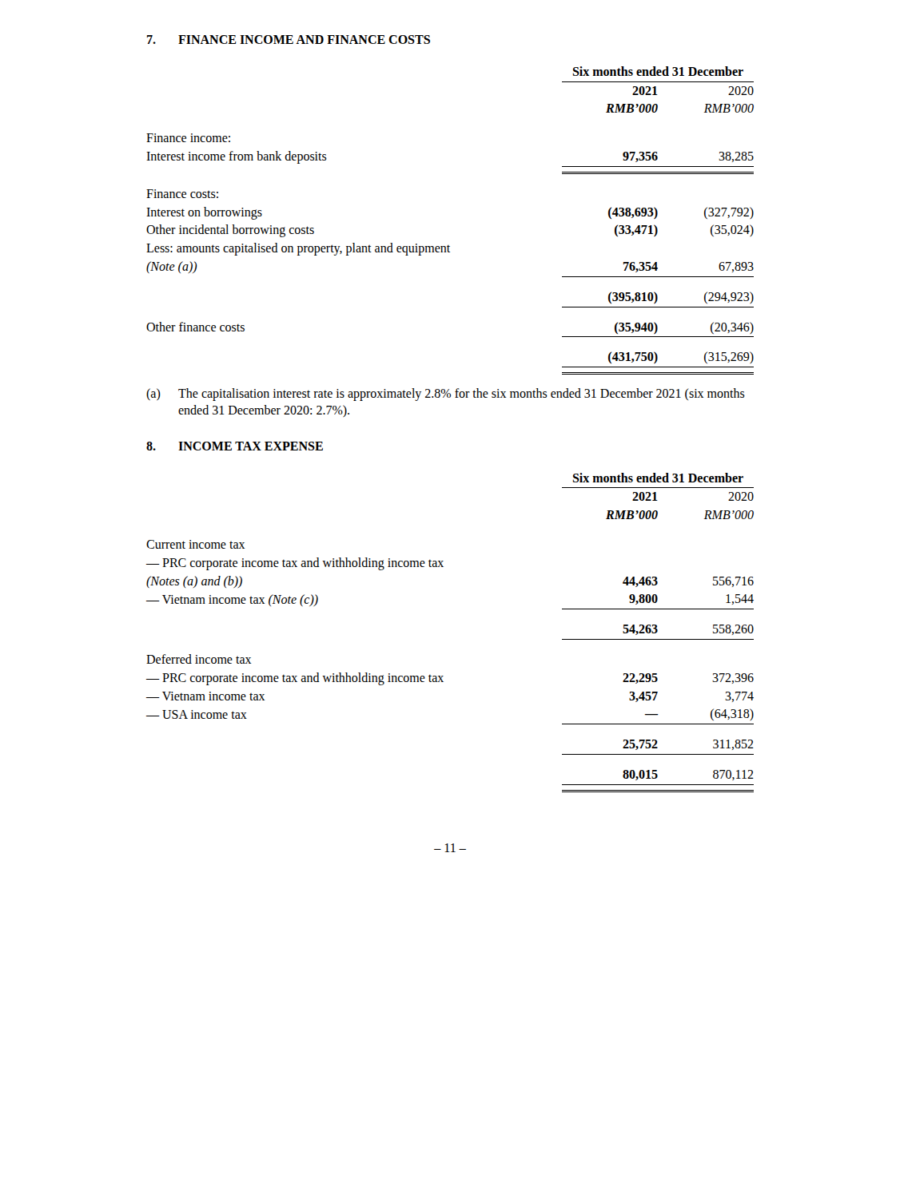7. FINANCE INCOME AND FINANCE COSTS
| | Six months ended 31 December |
| | 2021 | 2020 |
| | RMB’000 | RMB’000 |
| Finance income: | | |
| Interest income from bank deposits | 97,356 | 38,285 |
| Finance costs: | | |
| Interest on borrowings | (438,693) | (327,792) |
| Other incidental borrowing costs | (33,471) | (35,024) |
| Less: amounts capitalised on property, plant and equipment | | |
| (Note (a)) | 76,354 | 67,893 |
| | (395,810) | (294,923) |
| Other finance costs | (35,940) | (20,346) |
| | (431,750) | (315,269) |
(a)
The capitalisation interest rate is approximately 2.8% for the six months ended 31 December 2021 (six months ended 31 December 2020: 2.7%).
8. INCOME TAX EXPENSE
| | Six months ended 31 December |
| | 2021 | 2020 |
| | RMB’000 | RMB’000 |
| Current income tax | | |
| — PRC corporate income tax and withholding income tax | | |
| (Notes (a) and (b)) | 44,463 | 556,716 |
| — Vietnam income tax (Note (c)) | 9,800 | 1,544 |
| | 54,263 | 558,260 |
| Deferred income tax | | |
| — PRC corporate income tax and withholding income tax | 22,295 | 372,396 |
| — Vietnam income tax | 3,457 | 3,774 |
| — USA income tax | — | (64,318) |
| | 25,752 | 311,852 |
| | 80,015 | 870,112 |
– 11 –